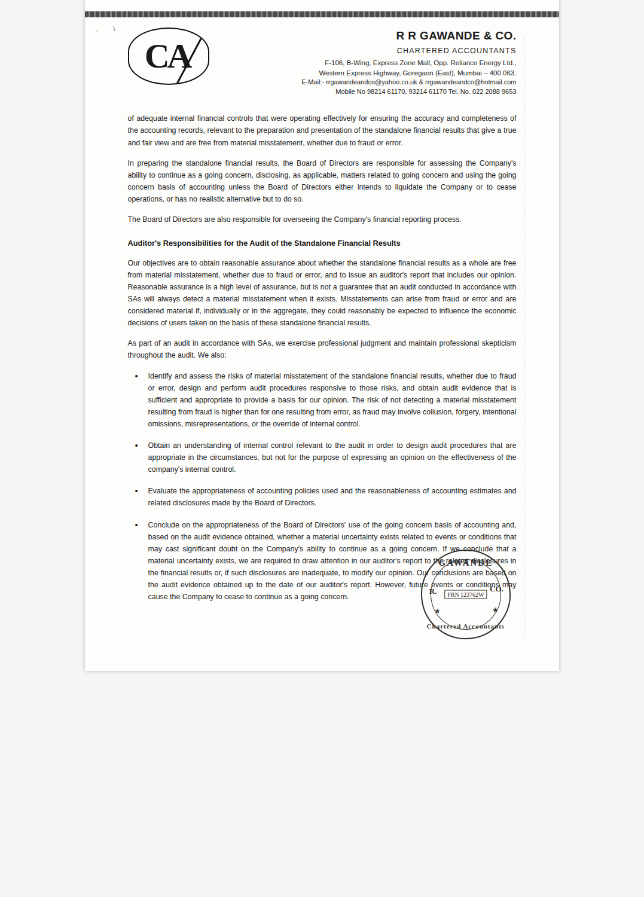, \
CA
R R GAWANDE & CO.
CHARTERED ACCOUNTANTS
F-106, B-Wing, Express Zone Mall, Opp. Reliance Energy Ltd.,
Western Express Highway, Goregaon (East), Mumbai – 400 063.
E-Mail:- rrgawandeandco@yahoo.co.uk & rrgawandeandco@hotmail.com
Mobile No 98214 61170, 93214 61170 Tel. No. 022 2088 9653
of adequate internal financial controls that were operating effectively for ensuring the accuracy and completeness of the accounting records, relevant to the preparation and presentation of the standalone financial results that give a true and fair view and are free from material misstatement, whether due to fraud or error.
In preparing the standalone financial results, the Board of Directors are responsible for assessing the Company's ability to continue as a going concern, disclosing, as applicable, matters related to going concern and using the going concern basis of accounting unless the Board of Directors either intends to liquidate the Company or to cease operations, or has no realistic alternative but to do so.
The Board of Directors are also responsible for overseeing the Company's financial reporting process.
Auditor's Responsibilities for the Audit of the Standalone Financial Results
Our objectives are to obtain reasonable assurance about whether the standalone financial results as a whole are free from material misstatement, whether due to fraud or error, and to issue an auditor's report that includes our opinion. Reasonable assurance is a high level of assurance, but is not a guarantee that an audit conducted in accordance with SAs will always detect a material misstatement when it exists. Misstatements can arise from fraud or error and are considered material if, individually or in the aggregate, they could reasonably be expected to influence the economic decisions of users taken on the basis of these standalone financial results.
As part of an audit in accordance with SAs, we exercise professional judgment and maintain professional skepticism throughout the audit. We also:
Identify and assess the risks of material misstatement of the standalone financial results, whether due to fraud or error, design and perform audit procedures responsive to those risks, and obtain audit evidence that is sufficient and appropriate to provide a basis for our opinion. The risk of not detecting a material misstatement resulting from fraud is higher than for one resulting from error, as fraud may involve collusion, forgery, intentional omissions, misrepresentations, or the override of internal control.
Obtain an understanding of internal control relevant to the audit in order to design audit procedures that are appropriate in the circumstances, but not for the purpose of expressing an opinion on the effectiveness of the company's internal control.
Evaluate the appropriateness of accounting policies used and the reasonableness of accounting estimates and related disclosures made by the Board of Directors.
Conclude on the appropriateness of the Board of Directors' use of the going concern basis of accounting and, based on the audit evidence obtained, whether a material uncertainty exists related to events or conditions that may cast significant doubt on the Company's ability to continue as a going concern. If we conclude that a material uncertainty exists, we are required to draw attention in our auditor's report to the related disclosures in the financial results or, if such disclosures are inadequate, to modify our opinion. Our conclusions are based on the audit evidence obtained up to the date of our auditor's report. However, future events or conditions may cause the Company to cease to continue as a going concern.
GAWANDE
R.
CO.
FRN 123762W
★
★
Chartered Accountants